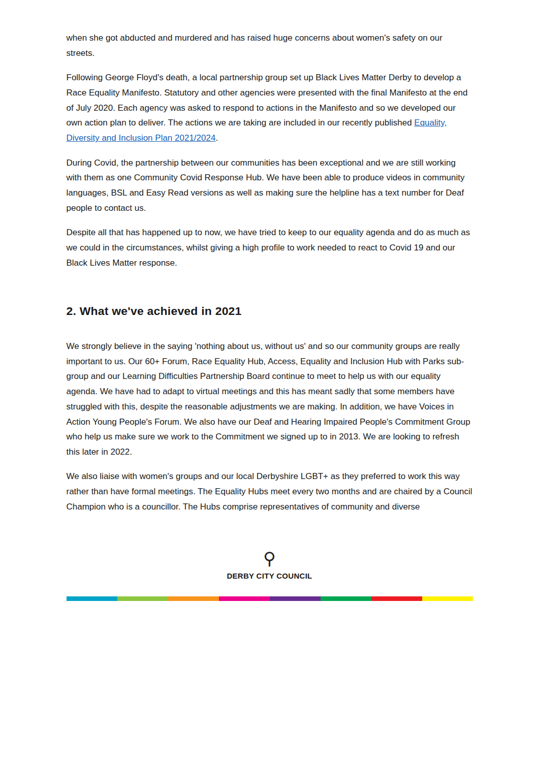when she got abducted and murdered and has raised huge concerns about women's safety on our streets.
Following George Floyd's death, a local partnership group set up Black Lives Matter Derby to develop a Race Equality Manifesto. Statutory and other agencies were presented with the final Manifesto at the end of July 2020. Each agency was asked to respond to actions in the Manifesto and so we developed our own action plan to deliver. The actions we are taking are included in our recently published Equality, Diversity and Inclusion Plan 2021/2024.
During Covid, the partnership between our communities has been exceptional and we are still working with them as one Community Covid Response Hub. We have been able to produce videos in community languages, BSL and Easy Read versions as well as making sure the helpline has a text number for Deaf people to contact us.
Despite all that has happened up to now, we have tried to keep to our equality agenda and do as much as we could in the circumstances, whilst giving a high profile to work needed to react to Covid 19 and our Black Lives Matter response.
2. What we've achieved in 2021
We strongly believe in the saying 'nothing about us, without us' and so our community groups are really important to us. Our 60+ Forum, Race Equality Hub, Access, Equality and Inclusion Hub with Parks sub-group and our Learning Difficulties Partnership Board continue to meet to help us with our equality agenda. We have had to adapt to virtual meetings and this has meant sadly that some members have struggled with this, despite the reasonable adjustments we are making. In addition, we have Voices in Action Young People's Forum. We also have our Deaf and Hearing Impaired People's Commitment Group who help us make sure we work to the Commitment we signed up to in 2013. We are looking to refresh this later in 2022.
We also liaise with women's groups and our local Derbyshire LGBT+ as they preferred to work this way rather than have formal meetings. The Equality Hubs meet every two months and are chaired by a Council Champion who is a councillor. The Hubs comprise representatives of community and diverse
⚲
DERBY CITY COUNCIL